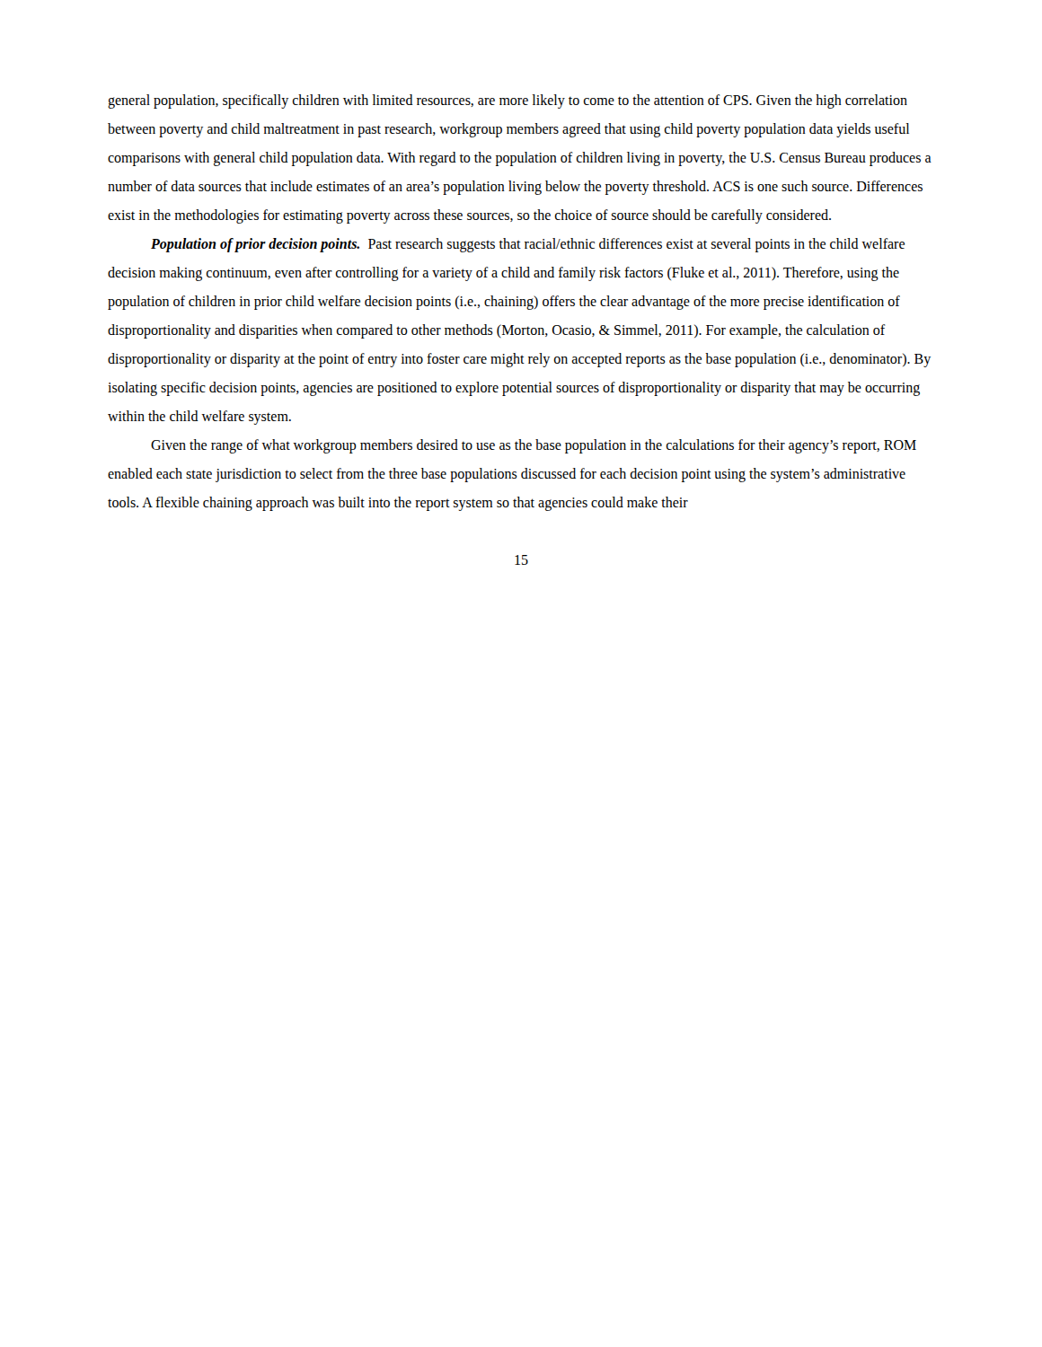general population, specifically children with limited resources, are more likely to come to the attention of CPS. Given the high correlation between poverty and child maltreatment in past research, workgroup members agreed that using child poverty population data yields useful comparisons with general child population data. With regard to the population of children living in poverty, the U.S. Census Bureau produces a number of data sources that include estimates of an area’s population living below the poverty threshold. ACS is one such source. Differences exist in the methodologies for estimating poverty across these sources, so the choice of source should be carefully considered.
Population of prior decision points. Past research suggests that racial/ethnic differences exist at several points in the child welfare decision making continuum, even after controlling for a variety of a child and family risk factors (Fluke et al., 2011). Therefore, using the population of children in prior child welfare decision points (i.e., chaining) offers the clear advantage of the more precise identification of disproportionality and disparities when compared to other methods (Morton, Ocasio, & Simmel, 2011). For example, the calculation of disproportionality or disparity at the point of entry into foster care might rely on accepted reports as the base population (i.e., denominator). By isolating specific decision points, agencies are positioned to explore potential sources of disproportionality or disparity that may be occurring within the child welfare system.
Given the range of what workgroup members desired to use as the base population in the calculations for their agency’s report, ROM enabled each state jurisdiction to select from the three base populations discussed for each decision point using the system’s administrative tools. A flexible chaining approach was built into the report system so that agencies could make their
15